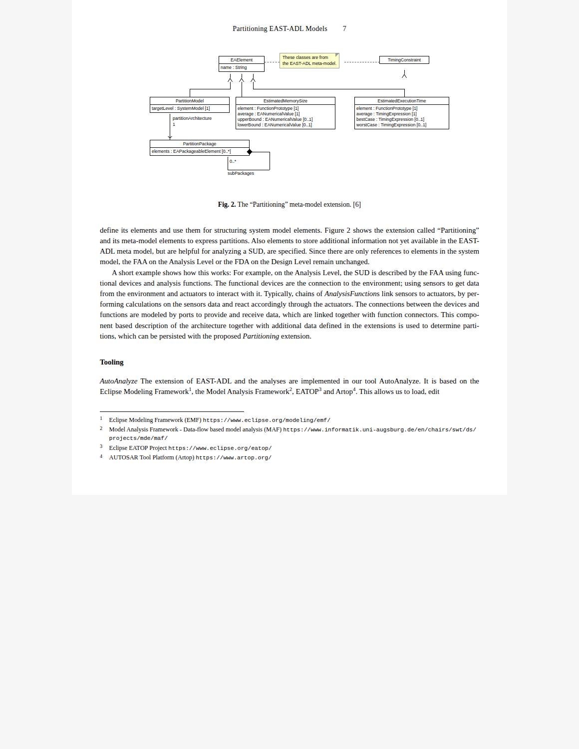Partitioning EAST-ADL Models 7
EAElement
name : String
These classes are from
the EAST-ADL meta-model.
TimingConstraint
PartitionModel
targetLevel : SystemModel [1]
EstimatedMemorySize
element : FunctionPrototype [1]
average : EANumericalValue [1]
upperBound : EANumericalValue [0..1]
lowerBound : EANumericalValue [0..1]
EstimatedExecutionTime
element : FunctionPrototype [1]
average : TimingExpression [1]
bestCase : TimingExpression [0..1]
worstCase : TimingExpression [0..1]
partitionArchitecture
1
PartitionPackage
elements : EAPackageableElement [0..*]
0..*
subPackages
Fig. 2. The “Partitioning” meta-model extension. [6]
define its elements and use them for structuring system model elements. Figure 2 shows the extension called “Partitioning” and its meta-model elements to express partitions. Also elements to store additional information not yet available in the EAST-ADL meta model, but are helpful for analyzing a SUD, are specified. Since there are only references to elements in the system model, the FAA on the Analysis Level or the FDA on the Design Level remain unchanged.
A short example shows how this works: For example, on the Analysis Level, the SUD is described by the FAA using functional devices and analysis functions. The functional devices are the connection to the environment; using sensors to get data from the environment and actuators to interact with it. Typically, chains of AnalysisFunctions link sensors to actuators, by performing calculations on the sensors data and react accordingly through the actuators. The connections between the devices and functions are modeled by ports to provide and receive data, which are linked together with function connectors. This component based description of the architecture together with additional data defined in the extensions is used to determine partitions, which can be persisted with the proposed Partitioning extension.
Tooling
AutoAnalyze The extension of EAST-ADL and the analyses are implemented in our tool AutoAnalyze. It is based on the Eclipse Modeling Framework1, the Model Analysis Framework2, EATOP3 and Artop4. This allows us to load, edit
1 Eclipse Modeling Framework (EMF) https://www.eclipse.org/modeling/emf/
2 Model Analysis Framework - Data-flow based model analysis (MAF) https://www.informatik.uni-augsburg.de/en/chairs/swt/ds/projects/mde/maf/
3 Eclipse EATOP Project https://www.eclipse.org/eatop/
4 AUTOSAR Tool Platform (Artop) https://www.artop.org/